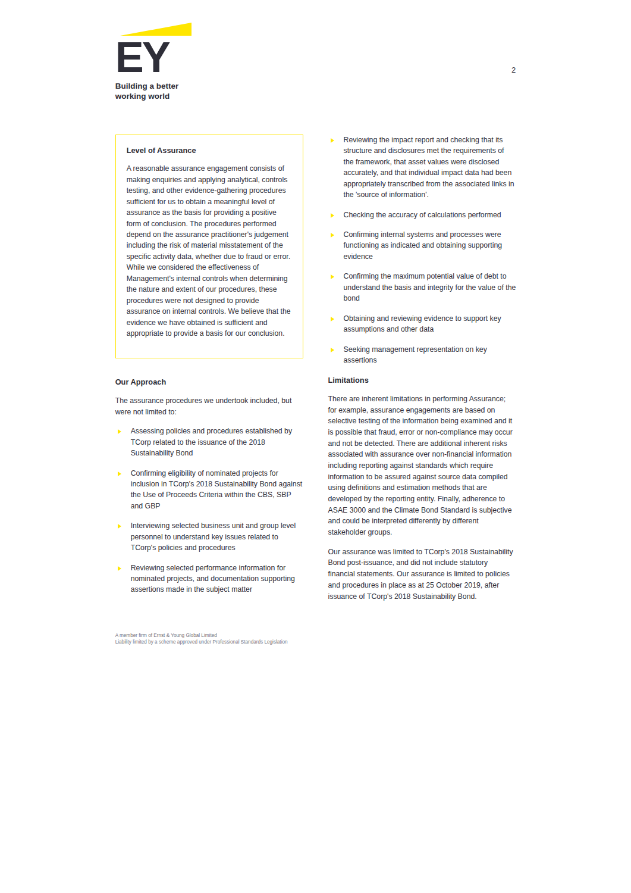2
EY
Building a better
working world
Level of Assurance
A reasonable assurance engagement consists of making enquiries and applying analytical, controls testing, and other evidence-gathering procedures sufficient for us to obtain a meaningful level of assurance as the basis for providing a positive form of conclusion. The procedures performed depend on the assurance practitioner's judgement including the risk of material misstatement of the specific activity data, whether due to fraud or error. While we considered the effectiveness of Management's internal controls when determining the nature and extent of our procedures, these procedures were not designed to provide assurance on internal controls. We believe that the evidence we have obtained is sufficient and appropriate to provide a basis for our conclusion.
Our Approach
The assurance procedures we undertook included, but were not limited to:
Assessing policies and procedures established by TCorp related to the issuance of the 2018 Sustainability Bond
Confirming eligibility of nominated projects for inclusion in TCorp's 2018 Sustainability Bond against the Use of Proceeds Criteria within the CBS, SBP and GBP
Interviewing selected business unit and group level personnel to understand key issues related to TCorp's policies and procedures
Reviewing selected performance information for nominated projects, and documentation supporting assertions made in the subject matter
Reviewing the impact report and checking that its structure and disclosures met the requirements of the framework, that asset values were disclosed accurately, and that individual impact data had been appropriately transcribed from the associated links in the 'source of information'.
Checking the accuracy of calculations performed
Confirming internal systems and processes were functioning as indicated and obtaining supporting evidence
Confirming the maximum potential value of debt to understand the basis and integrity for the value of the bond
Obtaining and reviewing evidence to support key assumptions and other data
Seeking management representation on key assertions
Limitations
There are inherent limitations in performing Assurance; for example, assurance engagements are based on selective testing of the information being examined and it is possible that fraud, error or non-compliance may occur and not be detected. There are additional inherent risks associated with assurance over non-financial information including reporting against standards which require information to be assured against source data compiled using definitions and estimation methods that are developed by the reporting entity. Finally, adherence to ASAE 3000 and the Climate Bond Standard is subjective and could be interpreted differently by different stakeholder groups.
Our assurance was limited to TCorp's 2018 Sustainability Bond post-issuance, and did not include statutory financial statements. Our assurance is limited to policies and procedures in place as at 25 October 2019, after issuance of TCorp's 2018 Sustainability Bond.
A member firm of Ernst & Young Global Limited
Liability limited by a scheme approved under Professional Standards Legislation